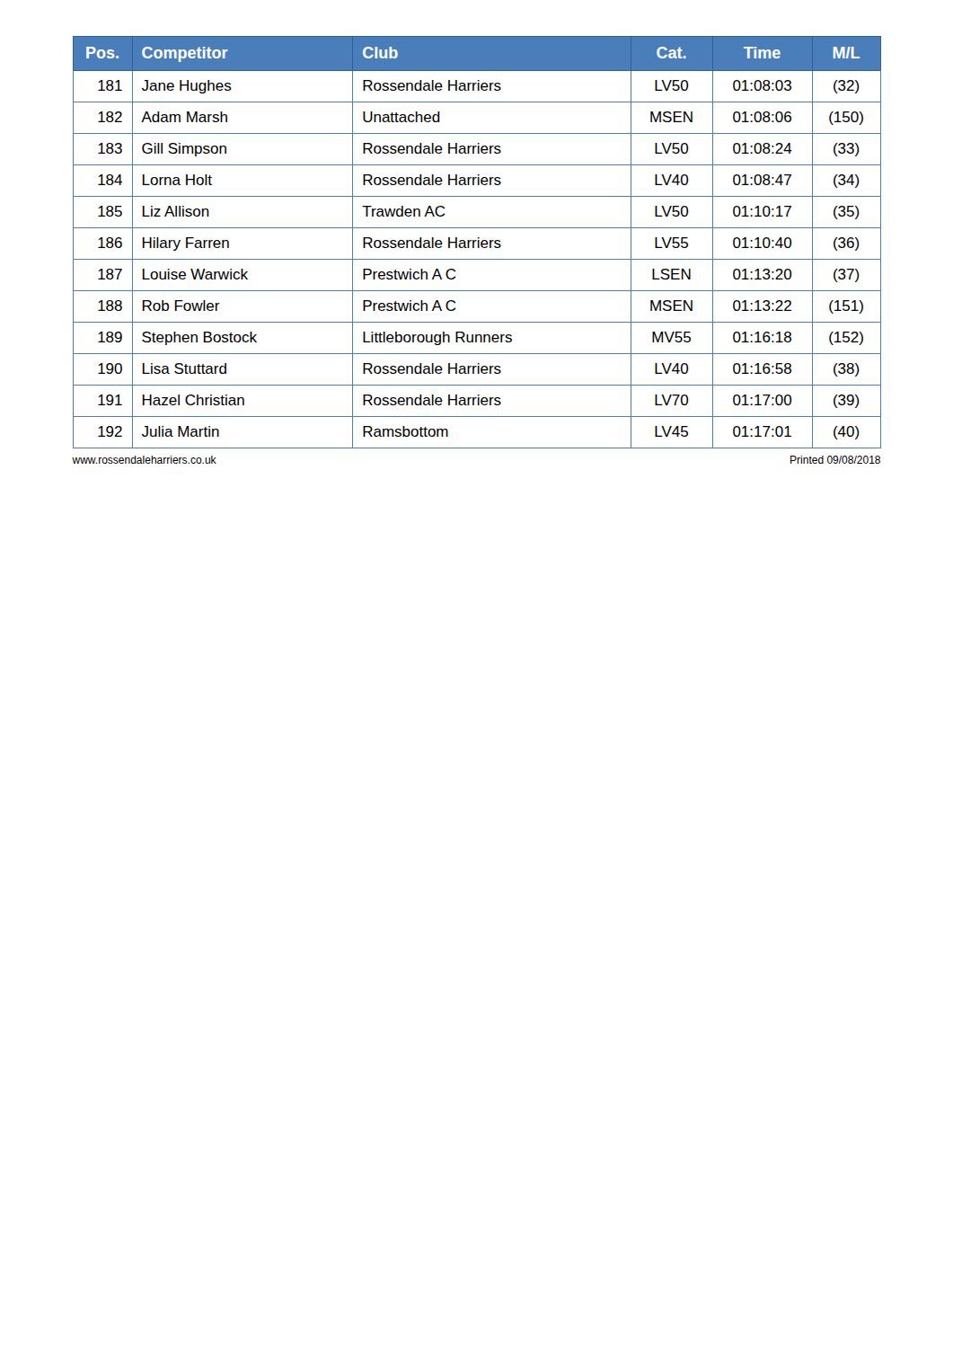| Pos. | Competitor | Club | Cat. | Time | M/L |
| --- | --- | --- | --- | --- | --- |
| 181 | Jane Hughes | Rossendale Harriers | LV50 | 01:08:03 | (32) |
| 182 | Adam Marsh | Unattached | MSEN | 01:08:06 | (150) |
| 183 | Gill Simpson | Rossendale Harriers | LV50 | 01:08:24 | (33) |
| 184 | Lorna Holt | Rossendale Harriers | LV40 | 01:08:47 | (34) |
| 185 | Liz Allison | Trawden AC | LV50 | 01:10:17 | (35) |
| 186 | Hilary Farren | Rossendale Harriers | LV55 | 01:10:40 | (36) |
| 187 | Louise Warwick | Prestwich A C | LSEN | 01:13:20 | (37) |
| 188 | Rob Fowler | Prestwich A C | MSEN | 01:13:22 | (151) |
| 189 | Stephen Bostock | Littleborough Runners | MV55 | 01:16:18 | (152) |
| 190 | Lisa Stuttard | Rossendale Harriers | LV40 | 01:16:58 | (38) |
| 191 | Hazel Christian | Rossendale Harriers | LV70 | 01:17:00 | (39) |
| 192 | Julia Martin | Ramsbottom | LV45 | 01:17:01 | (40) |
www.rossendaleharriers.co.uk Printed 09/08/2018